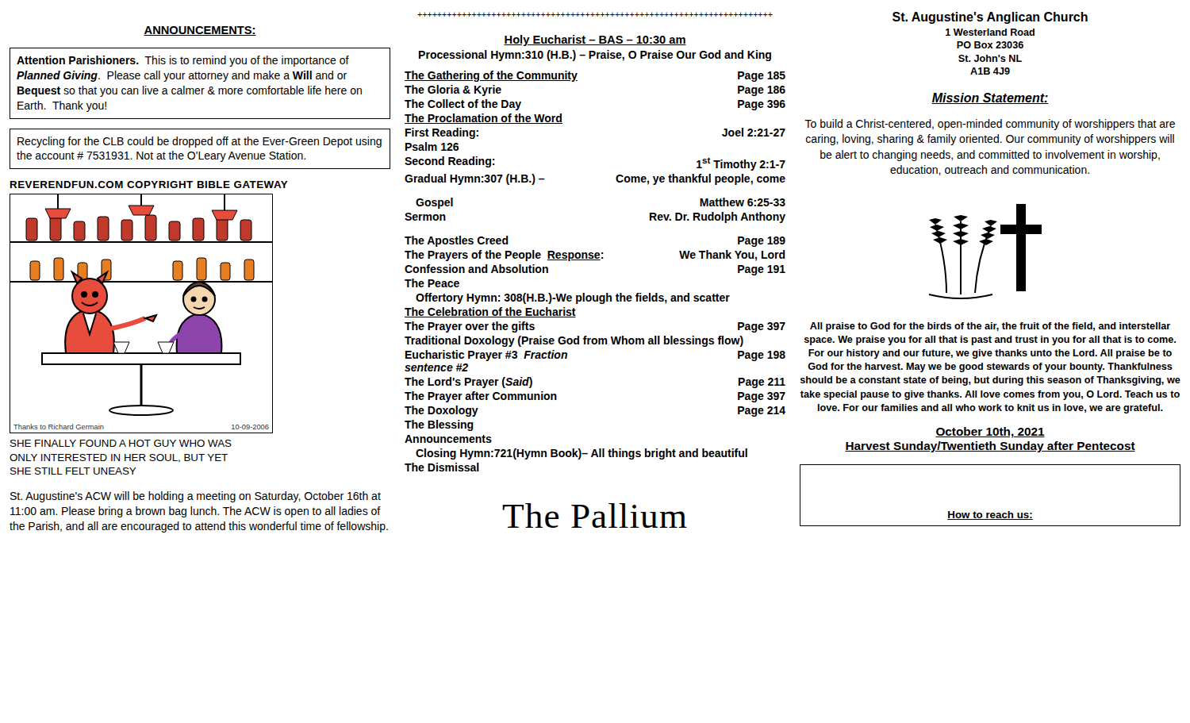ANNOUNCEMENTS:
Attention Parishioners. This is to remind you of the importance of Planned Giving. Please call your attorney and make a Will and or Bequest so that you can live a calmer & more comfortable life here on Earth. Thank you!
Recycling for the CLB could be dropped off at the Ever-Green Depot using the account # 7531931. Not at the O'Leary Avenue Station.
REVERENDFUN.COM COPYRIGHT BIBLE GATEWAY
Thanks to Richard Germain
10-09-2006
SHE FINALLY FOUND A HOT GUY WHO WAS
ONLY INTERESTED IN HER SOUL, BUT YET
SHE STILL FELT UNEASY
St. Augustine's ACW will be holding a meeting on Saturday, October 16th at 11:00 am. Please bring a brown bag lunch. The ACW is open to all ladies of the Parish, and all are encouraged to attend this wonderful time of fellowship.
++++++++++++++++++++++++++++++++++++++++++++++++++++++++++++++++++++++++
Holy Eucharist – BAS – 10:30 am
Processional Hymn:310 (H.B.) – Praise, O Praise Our God and King
| The Gathering of the Community | Page 185 |
| The Gloria & Kyrie | Page 186 |
| The Collect of the Day | Page 396 |
| The Proclamation of the Word |
| First Reading: | Joel 2:21-27 |
| Psalm 126 |
| Second Reading: | 1 st Timothy 2:1-7 |
| Gradual Hymn:307 (H.B.) – | Come, ye thankful people, come |
| Gospel | Matthew 6:25-33 |
| Sermon | Rev. Dr. Rudolph Anthony |
| The Apostles Creed | Page 189 |
| The Prayers of the People Response : | We Thank You, Lord |
| Confession and Absolution | Page 191 |
| The Peace |
| Offertory Hymn: 308(H.B.)-We plough the fields, and scatter |
| The Celebration of the Eucharist |
| The Prayer over the gifts | Page 397 |
| Traditional Doxology (Praise God from Whom all blessings flow) |
| Eucharistic Prayer #3 Fraction sentence #2 | Page 198 |
| The Lord's Prayer ( Said ) | Page 211 |
| The Prayer after Communion | Page 397 |
| The Doxology | Page 214 |
| The Blessing |
| Announcements |
| Closing Hymn:721(Hymn Book)– All things bright and beautiful |
| The Dismissal |
The Pallium
St. Augustine's Anglican Church
1 Westerland Road
PO Box 23036
St. John's NL
A1B 4J9
Mission Statement:
To build a Christ-centered, open-minded community of worshippers that are caring, loving, sharing & family oriented. Our community of worshippers will be alert to changing needs, and committed to involvement in worship, education, outreach and communication.
All praise to God for the birds of the air, the fruit of the field, and interstellar space. We praise you for all that is past and trust in you for all that is to come. For our history and our future, we give thanks unto the Lord. All praise be to God for the harvest. May we be good stewards of your bounty. Thankfulness should be a constant state of being, but during this season of Thanksgiving, we take special pause to give thanks. All love comes from you, O Lord. Teach us to love. For our families and all who work to knit us in love, we are grateful.
October 10th, 2021
Harvest Sunday/Twentieth Sunday after Pentecost
How to reach us: